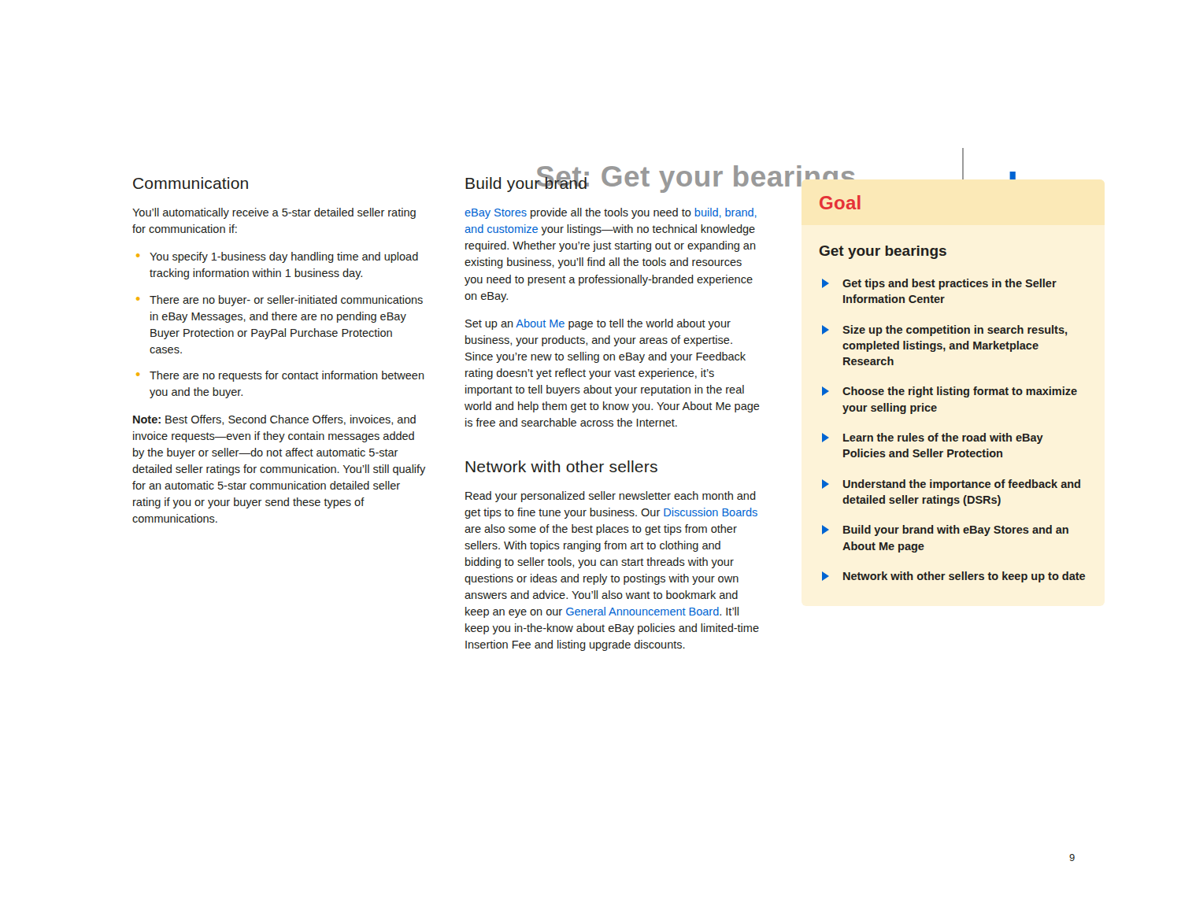Set: Get your bearings
ebayTM
Communication
You’ll automatically receive a 5-star detailed seller rating for communication if:
You specify 1-business day handling time and upload tracking information within 1 business day.
There are no buyer- or seller-initiated communications in eBay Messages, and there are no pending eBay Buyer Protection or PayPal Purchase Protection cases.
There are no requests for contact information between you and the buyer.
Note: Best Offers, Second Chance Offers, invoices, and invoice requests—even if they contain messages added by the buyer or seller—do not affect automatic 5-star detailed seller ratings for communication. You’ll still qualify for an automatic 5-star communication detailed seller rating if you or your buyer send these types of communications.
Build your brand
eBay Stores provide all the tools you need to build, brand, and customize your listings—with no technical knowledge required. Whether you’re just starting out or expanding an existing business, you’ll find all the tools and resources you need to present a professionally-branded experience on eBay.
Set up an About Me page to tell the world about your business, your products, and your areas of expertise. Since you’re new to selling on eBay and your Feedback rating doesn’t yet reflect your vast experience, it’s important to tell buyers about your reputation in the real world and help them get to know you. Your About Me page is free and searchable across the Internet.
Network with other sellers
Read your personalized seller newsletter each month and get tips to fine tune your business. Our Discussion Boards are also some of the best places to get tips from other sellers. With topics ranging from art to clothing and bidding to seller tools, you can start threads with your questions or ideas and reply to postings with your own answers and advice. You’ll also want to bookmark and keep an eye on our General Announcement Board. It’ll keep you in-the-know about eBay policies and limited-time Insertion Fee and listing upgrade discounts.
Goal
Get your bearings
Get tips and best practices in the Seller Information Center
Size up the competition in search results, completed listings, and Marketplace Research
Choose the right listing format to maximize your selling price
Learn the rules of the road with eBay Policies and Seller Protection
Understand the importance of feedback and detailed seller ratings (DSRs)
Build your brand with eBay Stores and an About Me page
Network with other sellers to keep up to date
9